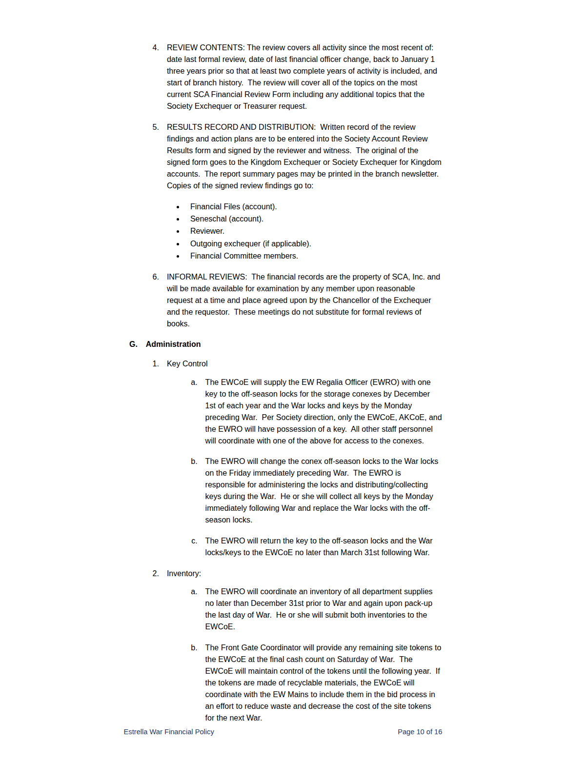REVIEW CONTENTS: The review covers all activity since the most recent of: date last formal review, date of last financial officer change, back to January 1 three years prior so that at least two complete years of activity is included, and start of branch history. The review will cover all of the topics on the most current SCA Financial Review Form including any additional topics that the Society Exchequer or Treasurer request.
RESULTS RECORD AND DISTRIBUTION: Written record of the review findings and action plans are to be entered into the Society Account Review Results form and signed by the reviewer and witness. The original of the signed form goes to the Kingdom Exchequer or Society Exchequer for Kingdom accounts. The report summary pages may be printed in the branch newsletter. Copies of the signed review findings go to:
Financial Files (account).
Seneschal (account).
Reviewer.
Outgoing exchequer (if applicable).
Financial Committee members.
INFORMAL REVIEWS: The financial records are the property of SCA, Inc. and will be made available for examination by any member upon reasonable request at a time and place agreed upon by the Chancellor of the Exchequer and the requestor. These meetings do not substitute for formal reviews of books.
G. Administration
Key Control
The EWCoE will supply the EW Regalia Officer (EWRO) with one key to the off-season locks for the storage conexes by December 1st of each year and the War locks and keys by the Monday preceding War. Per Society direction, only the EWCoE, AKCoE, and the EWRO will have possession of a key. All other staff personnel will coordinate with one of the above for access to the conexes.
The EWRO will change the conex off-season locks to the War locks on the Friday immediately preceding War. The EWRO is responsible for administering the locks and distributing/collecting keys during the War. He or she will collect all keys by the Monday immediately following War and replace the War locks with the off-season locks.
The EWRO will return the key to the off-season locks and the War locks/keys to the EWCoE no later than March 31st following War.
Inventory:
The EWRO will coordinate an inventory of all department supplies no later than December 31st prior to War and again upon pack-up the last day of War. He or she will submit both inventories to the EWCoE.
The Front Gate Coordinator will provide any remaining site tokens to the EWCoE at the final cash count on Saturday of War. The EWCoE will maintain control of the tokens until the following year. If the tokens are made of recyclable materials, the EWCoE will coordinate with the EW Mains to include them in the bid process in an effort to reduce waste and decrease the cost of the site tokens for the next War.
Estrella War Financial Policy Page 10 of 16